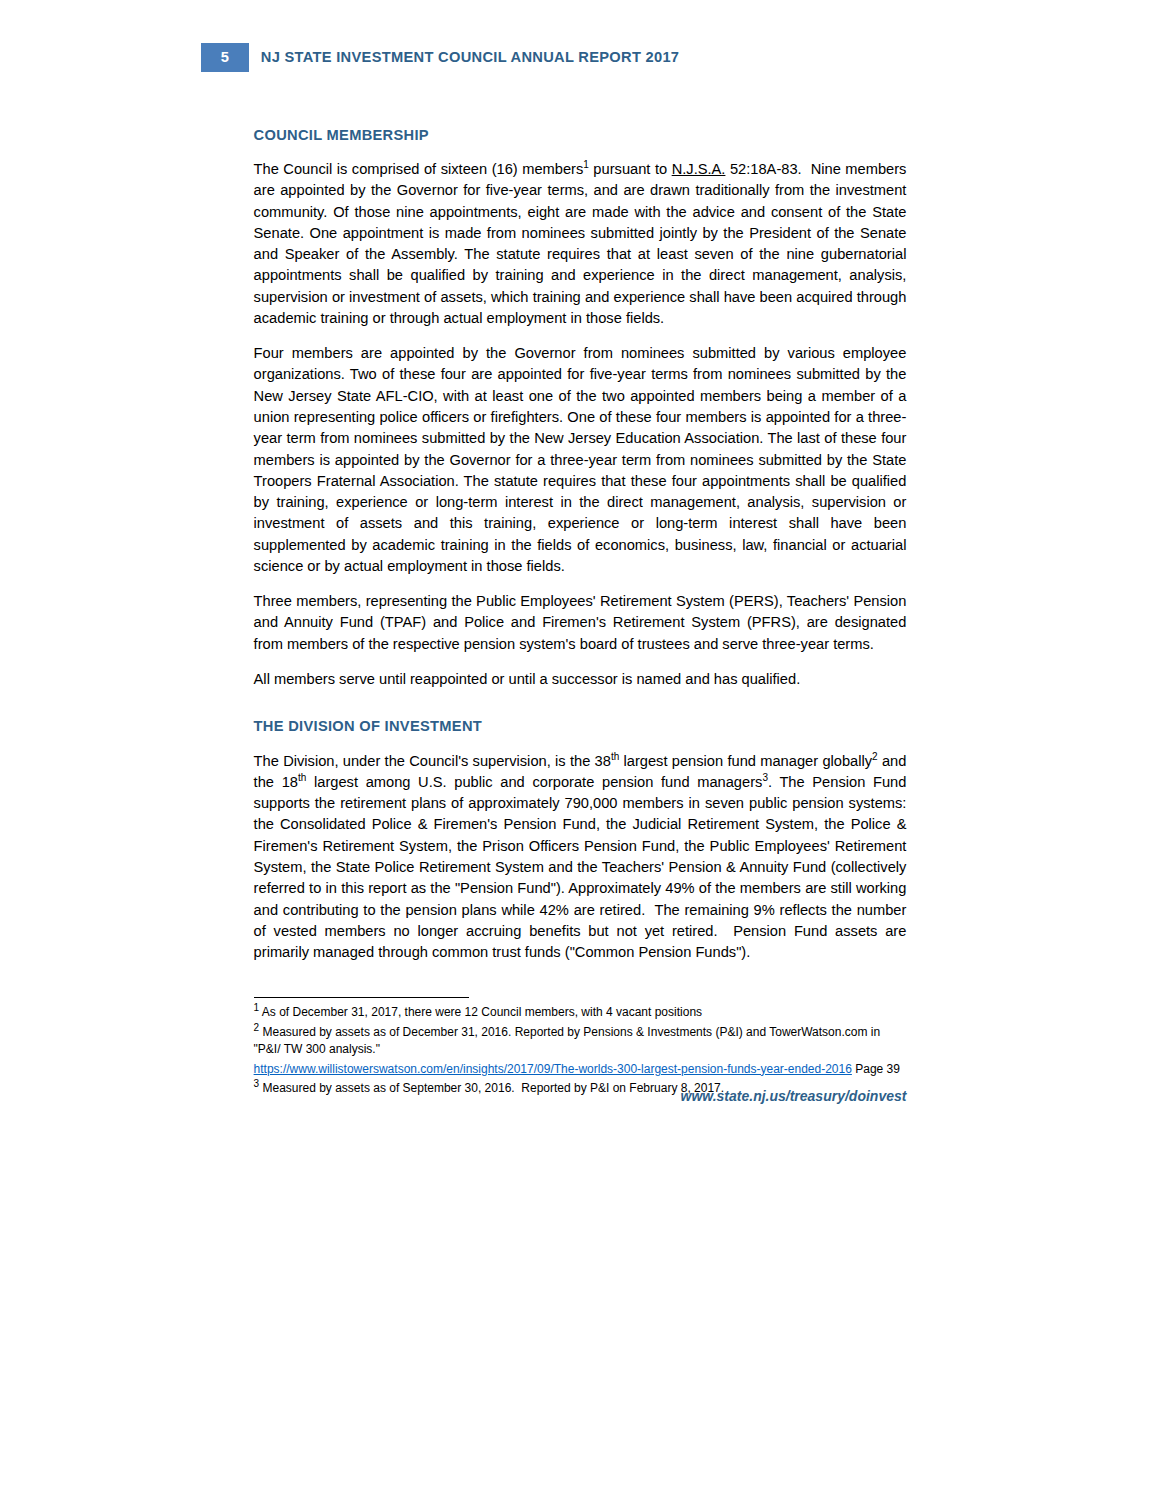5
NJ State Investment Council Annual Report 2017
Council Membership
The Council is comprised of sixteen (16) members1 pursuant to N.J.S.A. 52:18A-83. Nine members are appointed by the Governor for five-year terms, and are drawn traditionally from the investment community. Of those nine appointments, eight are made with the advice and consent of the State Senate. One appointment is made from nominees submitted jointly by the President of the Senate and Speaker of the Assembly. The statute requires that at least seven of the nine gubernatorial appointments shall be qualified by training and experience in the direct management, analysis, supervision or investment of assets, which training and experience shall have been acquired through academic training or through actual employment in those fields.
Four members are appointed by the Governor from nominees submitted by various employee organizations. Two of these four are appointed for five-year terms from nominees submitted by the New Jersey State AFL-CIO, with at least one of the two appointed members being a member of a union representing police officers or firefighters. One of these four members is appointed for a three-year term from nominees submitted by the New Jersey Education Association. The last of these four members is appointed by the Governor for a three-year term from nominees submitted by the State Troopers Fraternal Association. The statute requires that these four appointments shall be qualified by training, experience or long-term interest in the direct management, analysis, supervision or investment of assets and this training, experience or long-term interest shall have been supplemented by academic training in the fields of economics, business, law, financial or actuarial science or by actual employment in those fields.
Three members, representing the Public Employees' Retirement System (PERS), Teachers' Pension and Annuity Fund (TPAF) and Police and Firemen's Retirement System (PFRS), are designated from members of the respective pension system's board of trustees and serve three-year terms.
All members serve until reappointed or until a successor is named and has qualified.
The Division of Investment
The Division, under the Council's supervision, is the 38th largest pension fund manager globally2 and the 18th largest among U.S. public and corporate pension fund managers3. The Pension Fund supports the retirement plans of approximately 790,000 members in seven public pension systems: the Consolidated Police & Firemen's Pension Fund, the Judicial Retirement System, the Police & Firemen's Retirement System, the Prison Officers Pension Fund, the Public Employees' Retirement System, the State Police Retirement System and the Teachers' Pension & Annuity Fund (collectively referred to in this report as the "Pension Fund"). Approximately 49% of the members are still working and contributing to the pension plans while 42% are retired. The remaining 9% reflects the number of vested members no longer accruing benefits but not yet retired. Pension Fund assets are primarily managed through common trust funds ("Common Pension Funds").
1 As of December 31, 2017, there were 12 Council members, with 4 vacant positions
2 Measured by assets as of December 31, 2016. Reported by Pensions & Investments (P&I) and TowerWatson.com in "P&I/ TW 300 analysis."
https://www.willistowerswatson.com/en/insights/2017/09/The-worlds-300-largest-pension-funds-year-ended-2016 Page 39
3 Measured by assets as of September 30, 2016. Reported by P&I on February 8, 2017.
www.state.nj.us/treasury/doinvest